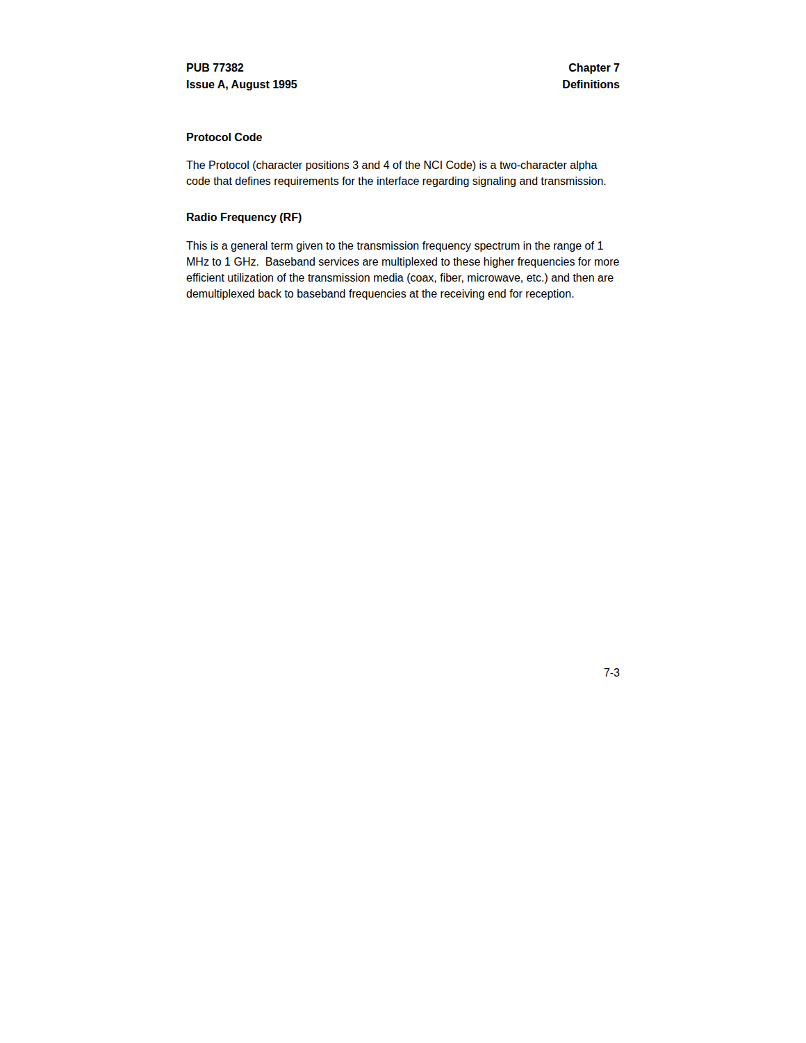PUB 77382
Chapter 7
Issue A, August 1995
Definitions
Protocol Code
The Protocol (character positions 3 and 4 of the NCI Code) is a two-character alpha code that defines requirements for the interface regarding signaling and transmission.
Radio Frequency (RF)
This is a general term given to the transmission frequency spectrum in the range of 1 MHz to 1 GHz. Baseband services are multiplexed to these higher frequencies for more efficient utilization of the transmission media (coax, fiber, microwave, etc.) and then are demultiplexed back to baseband frequencies at the receiving end for reception.
7-3